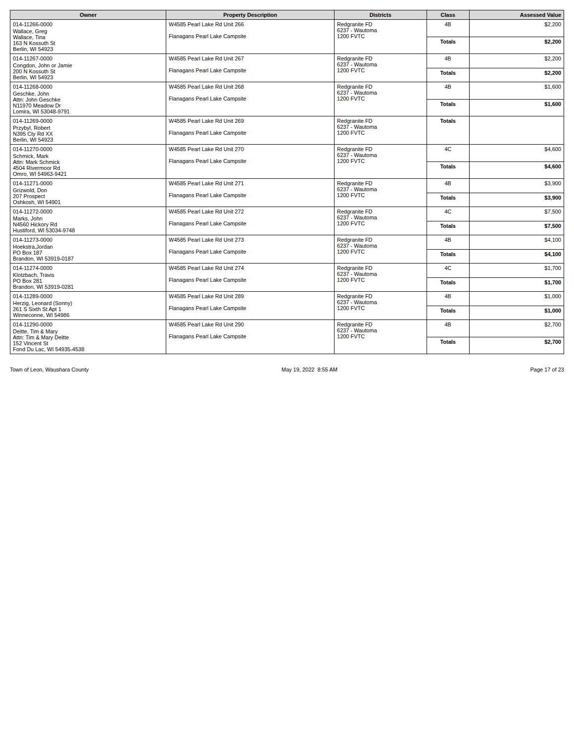| Owner | Property Description | Districts | Class | Assessed Value |
| --- | --- | --- | --- | --- |
| 014-11266-0000 Wallace, Greg Wallace, Tina 163 N Kossuth St Berlin, WI 54923 | W4585 Pearl Lake Rd Unit 266 Flanagans Pearl Lake Campsite | Redgranite FD 6237 - Wautoma 1200 FVTC | 4B | $2,200 |
| Totals | $2,200 |
| 014-11267-0000 Congdon, John or Jamie 200 N Kossuth St Berlin, WI 54923 | W4585 Pearl Lake Rd Unit 267 Flanagans Pearl Lake Campsite | Redgranite FD 6237 - Wautoma 1200 FVTC | 4B | $2,200 |
| Totals | $2,200 |
| 014-11268-0000 Geschke, John Attn: John Geschke N11970 Meadow Dr Lomira, WI 53048-9791 | W4585 Pearl Lake Rd Unit 268 Flanagans Pearl Lake Campsite | Redgranite FD 6237 - Wautoma 1200 FVTC | 4B | $1,600 |
| Totals | $1,600 |
| 014-11269-0000 Przybyl, Robert N395 Cty Rd XX Berlin, WI 54923 | W4585 Pearl Lake Rd Unit 269 Flanagans Pearl Lake Campsite | Redgranite FD 6237 - Wautoma 1200 FVTC | Totals | |
| 014-11270-0000 Schmick, Mark Attn: Mark Schmick 4504 Rivermoor Rd Omro, WI 54963-9421 | W4585 Pearl Lake Rd Unit 270 Flanagans Pearl Lake Campsite | Redgranite FD 6237 - Wautoma 1200 FVTC | 4C | $4,600 |
| Totals | $4,600 |
| 014-11271-0000 Grizwold, Don 207 Prospect Oshkosh, WI 54901 | W4585 Pearl Lake Rd Unit 271 Flanagans Pearl Lake Campsite | Redgranite FD 6237 - Wautoma 1200 FVTC | 4B | $3,900 |
| Totals | $3,900 |
| 014-11272-0000 Marks, John N4560 Hickory Rd Hustiford, WI 53034-9748 | W4585 Pearl Lake Rd Unit 272 Flanagans Pearl Lake Campsite | Redgranite FD 6237 - Wautoma 1200 FVTC | 4C | $7,500 |
| Totals | $7,500 |
| 014-11273-0000 Hoekstra,Jordan PO Box 187 Brandon, WI 53919-0187 | W4585 Pearl Lake Rd Unit 273 Flanagans Pearl Lake Campsite | Redgranite FD 6237 - Wautoma 1200 FVTC | 4B | $4,100 |
| Totals | $4,100 |
| 014-11274-0000 Klotzbach, Travis PO Box 281 Brandon, WI 53919-0281 | W4585 Pearl Lake Rd Unit 274 Flanagans Pearl Lake Campsite | Redgranite FD 6237 - Wautoma 1200 FVTC | 4C | $1,700 |
| Totals | $1,700 |
| 014-11289-0000 Herzig, Leonard (Sonny) 261 S Sixth St Apt 1 Winneconne, WI 54986 | W4585 Pearl Lake Rd Unit 289 Flanagans Pearl Lake Campsite | Redgranite FD 6237 - Wautoma 1200 FVTC | 4B | $1,000 |
| Totals | $1,000 |
| 014-11290-0000 Deitte, Tim & Mary Attn: Tim & Mary Deitte 152 Vincent St Fond Du Lac, WI 54935-4538 | W4585 Pearl Lake Rd Unit 290 Flanagans Pearl Lake Campsite | Redgranite FD 6237 - Wautoma 1200 FVTC | 4B | $2,700 |
| Totals | $2,700 |
Town of Leon, Waushara County May 19, 2022 8:55 AM Page 17 of 23